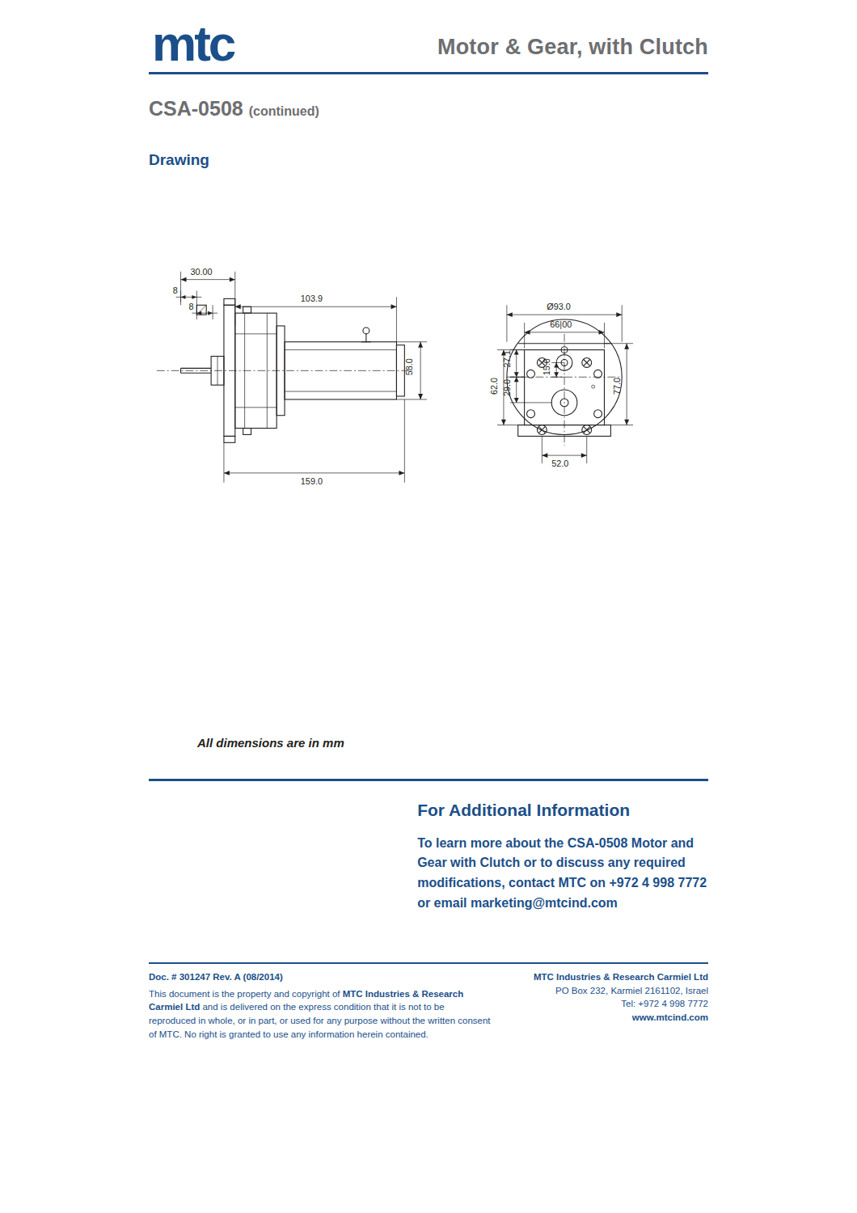mtc
Motor & Gear, with Clutch
CSA-0508 (continued)
Drawing
30.00 8 8 103.9 58.0 159.0 Ø93.0 66|00 27.1 62.0 15.0 29.0 77.0 52.0
All dimensions are in mm
For Additional Information
To learn more about the CSA-0508 Motor and Gear with Clutch or to discuss any required modifications, contact MTC on +972 4 998 7772 or email marketing@mtcind.com
Doc. # 301247 Rev. A (08/2014)
This document is the property and copyright of MTC Industries & Research Carmiel Ltd and is delivered on the express condition that it is not to be reproduced in whole, or in part, or used for any purpose without the written consent of MTC. No right is granted to use any information herein contained.
MTC Industries & Research Carmiel Ltd
PO Box 232, Karmiel 2161102, Israel
Tel: +972 4 998 7772
www.mtcind.com